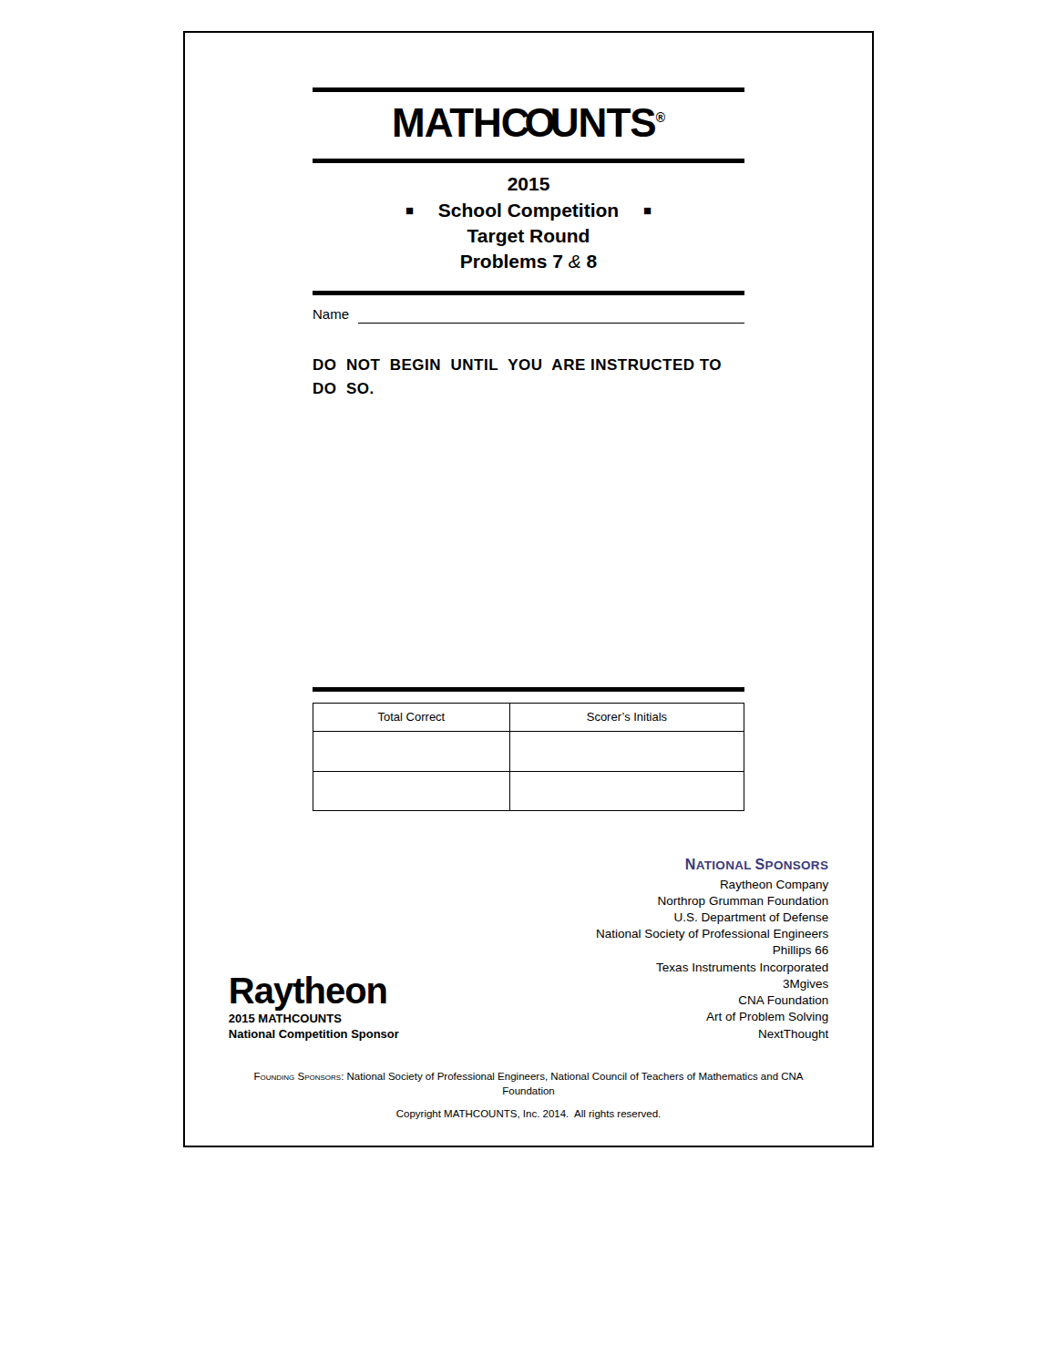MATHCOUNTS®
2015
■School Competition■
Target Round
Problems 7 & 8
Name
DO NOT BEGIN UNTIL YOU ARE INSTRUCTED TO DO SO.
| Total Correct | Scorer’s Initials |
Raytheon
2015 MATHCOUNTS
National Competition Sponsor
NATIONAL SPONSORS
Raytheon Company
Northrop Grumman Foundation
U.S. Department of Defense
National Society of Professional Engineers
Phillips 66
Texas Instruments Incorporated
3Mgives
CNA Foundation
Art of Problem Solving
NextThought
Founding Sponsors: National Society of Professional Engineers, National Council of Teachers of Mathematics and CNA Foundation
Copyright MATHCOUNTS, Inc. 2014. All rights reserved.